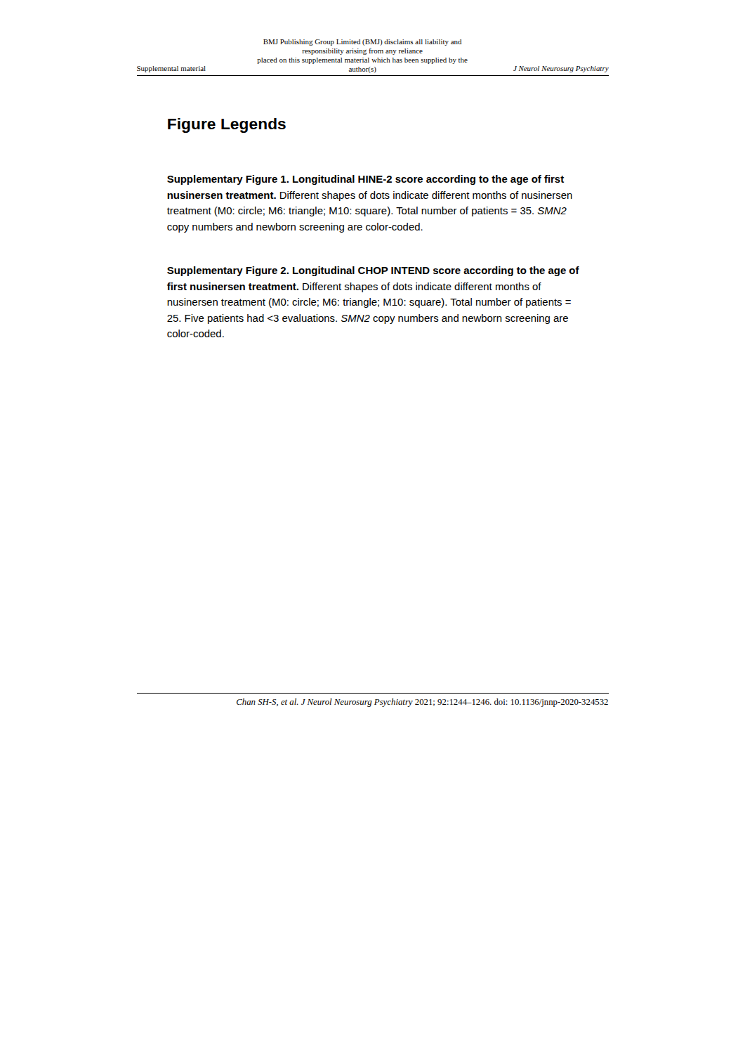Supplemental material
BMJ Publishing Group Limited (BMJ) disclaims all liability and responsibility arising from any reliance
placed on this supplemental material which has been supplied by the author(s)
J Neurol Neurosurg Psychiatry
Figure Legends
Supplementary Figure 1. Longitudinal HINE-2 score according to the age of first nusinersen treatment. Different shapes of dots indicate different months of nusinersen treatment (M0: circle; M6: triangle; M10: square). Total number of patients = 35. SMN2 copy numbers and newborn screening are color-coded.
Supplementary Figure 2. Longitudinal CHOP INTEND score according to the age of first nusinersen treatment. Different shapes of dots indicate different months of nusinersen treatment (M0: circle; M6: triangle; M10: square). Total number of patients = 25. Five patients had <3 evaluations. SMN2 copy numbers and newborn screening are color-coded.
Chan SH-S, et al. J Neurol Neurosurg Psychiatry 2021; 92:1244–1246. doi: 10.1136/jnnp-2020-324532